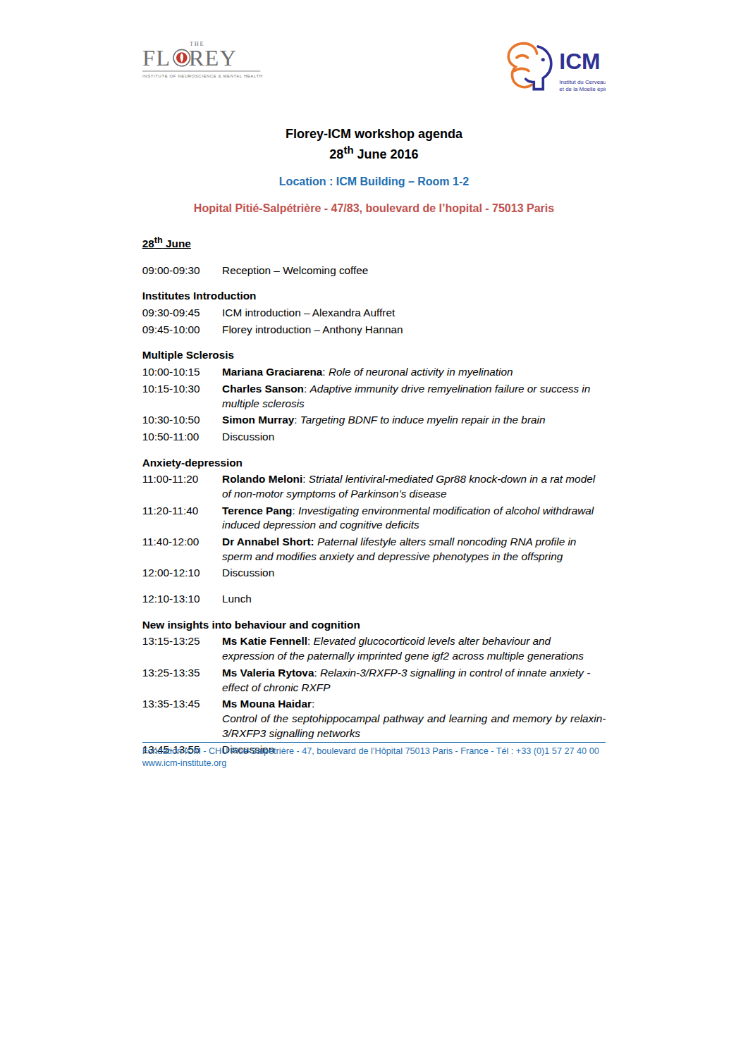THE FL REY INSTITUTE OF NEUROSCIENCE & MENTAL HEALTH
ICM Institut du Cerveau et de la Moelle épinière
Florey-ICM workshop agenda
28th June 2016
Location : ICM Building – Room 1-2
Hopital Pitié-Salpétrière - 47/83, boulevard de l’hopital - 75013 Paris
28th June
| 09:00-09:30 | Reception – Welcoming coffee |
| Institutes Introduction |
| 09:30-09:45 | ICM introduction – Alexandra Auffret |
| 09:45-10:00 | Florey introduction – Anthony Hannan |
| Multiple Sclerosis |
| 10:00-10:15 | Mariana Graciarena : Role of neuronal activity in myelination |
| 10:15-10:30 | Charles Sanson : Adaptive immunity drive remyelination failure or success in multiple sclerosis |
| 10:30-10:50 | Simon Murray : Targeting BDNF to induce myelin repair in the brain |
| 10:50-11:00 | Discussion |
| Anxiety-depression |
| 11:00-11:20 | Rolando Meloni : Striatal lentiviral-mediated Gpr88 knock-down in a rat model of non-motor symptoms of Parkinson’s disease |
| 11:20-11:40 | Terence Pang : Investigating environmental modification of alcohol withdrawal induced depression and cognitive deficits |
| 11:40-12:00 | Dr Annabel Short: Paternal lifestyle alters small noncoding RNA profile in sperm and modifies anxiety and depressive phenotypes in the offspring |
| 12:00-12:10 | Discussion |
| 12:10-13:10 | Lunch |
| New insights into behaviour and cognition |
| 13:15-13:25 | Ms Katie Fennell : Elevated glucocorticoid levels alter behaviour and expression of the paternally imprinted gene igf2 across multiple generations |
| 13:25-13:35 | Ms Valeria Rytova : Relaxin-3/RXFP-3 signalling in control of innate anxiety - effect of chronic RXFP |
| 13:35-13:45 | Ms Mouna Haidar : Control of the septohippocampal pathway and learning and memory by relaxin-3/RXFP3 signalling networks |
| 13:45-13:55 | Discussion |
Fondation ICM - CHU Pitié-Salpêtrière - 47, boulevard de l’Hôpital 75013 Paris - France - Tél : +33 (0)1 57 27 40 00
www.icm-institute.org